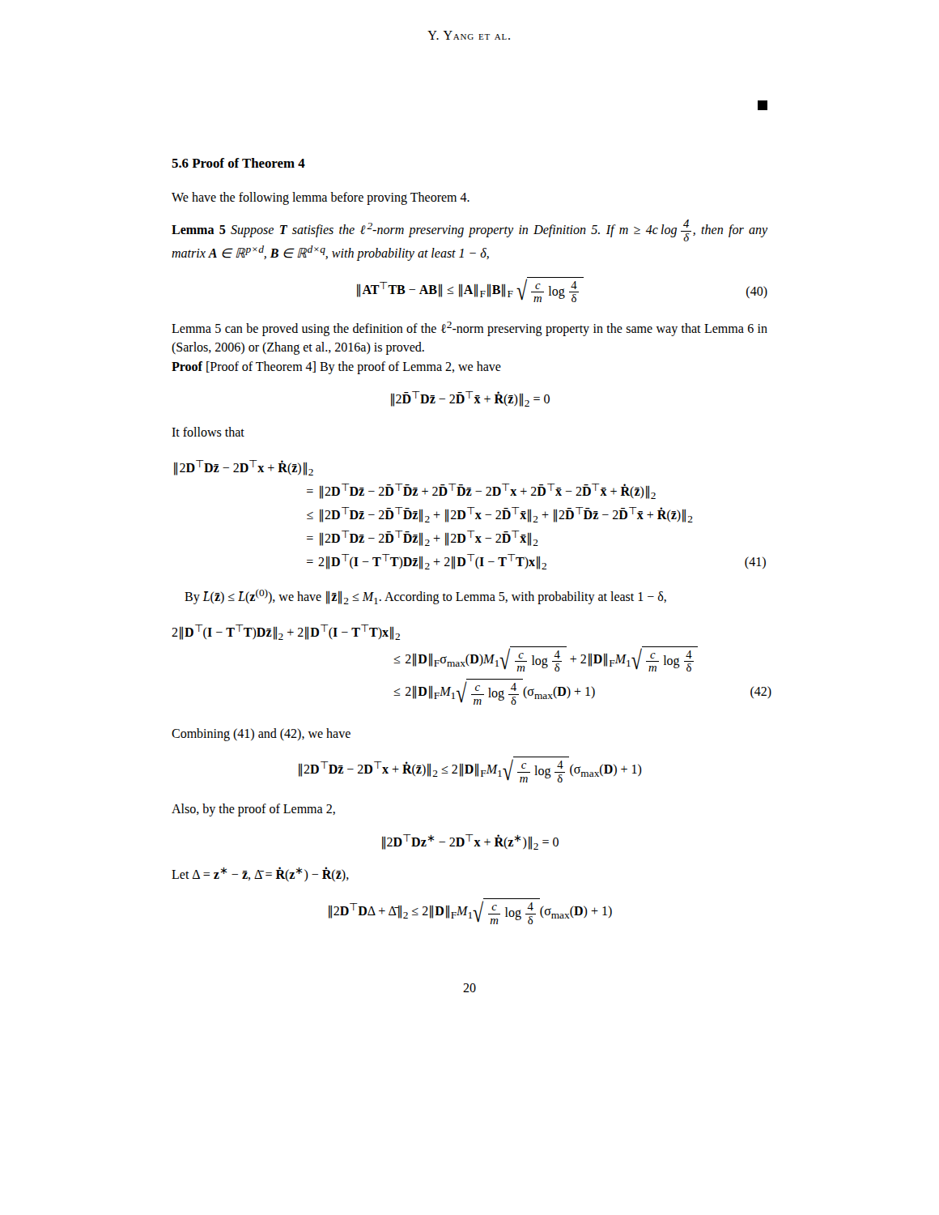Y. Yang et al.
5.6 Proof of Theorem 4
We have the following lemma before proving Theorem 4.
Lemma 5 Suppose T satisfies the ℓ2-norm preserving property in Definition 5. If m ≥ 4c log 4 δ, then for any matrix A ∈ ℝp×d, B ∈ ℝd×q, with probability at least 1 − δ,
∥AT⊤TB − AB∥ ≤ ∥A∥F∥B∥F √cm log 4 δ
(40)
Lemma 5 can be proved using the definition of the ℓ2-norm preserving property in the same way that Lemma 6 in (Sarlos, 2006) or (Zhang et al., 2016a) is proved.
Proof [Proof of Theorem 4] By the proof of Lemma 2, we have
∥2D̄⊤Dz̄ − 2D̄⊤x̄ + Ṙ(z̄)∥2 = 0
It follows that
∥2D⊤Dz̄ − 2D⊤x + Ṙ(z̄)∥2
=
∥2D⊤Dz̄ − 2D̄⊤D̄z̄ + 2D̄⊤D̄z̄ − 2D⊤x + 2D̄⊤x̄ − 2D̄⊤x̄ + Ṙ(z̄)∥2
≤
∥2D⊤Dz̄ − 2D̄⊤D̄z̄∥2 + ∥2D⊤x − 2D̄⊤x̄∥2 + ∥2D̄⊤D̄z̄ − 2D̄⊤x̄ + Ṙ(z̄)∥2
=
∥2D⊤Dz̄ − 2D̄⊤D̄z̄∥2 + ∥2D⊤x − 2D̄⊤x̄∥2
=
2∥D⊤(I − T⊤T)Dz̄∥2 + 2∥D⊤(I − T⊤T)x∥2
(41)
By L̄(z̄) ≤ L̄(z(0)), we have ∥z̄∥2 ≤ M1. According to Lemma 5, with probability at least 1 − δ,
2∥D⊤(I − T⊤T)Dz̄∥2 + 2∥D⊤(I − T⊤T)x∥2
≤
2∥D∥Fσmax(D)M1√cm log 4 δ + 2∥D∥F M1√cm log 4 δ
≤
2∥D∥F M1√cm log 4 δ(σmax(D) + 1)
(42)
Combining (41) and (42), we have
∥2D⊤Dz̄ − 2D⊤x + Ṙ(z̄)∥2 ≤ 2∥D∥F M1√cm log 4 δ(σmax(D) + 1)
Also, by the proof of Lemma 2,
∥2D⊤Dz∗ − 2D⊤x + Ṙ(z∗)∥2 = 0
Let Δ = z∗ − z̄, Δ̄ = Ṙ(z∗) − Ṙ(z̄),
∥2D⊤DΔ + Δ̄∥2 ≤ 2∥D∥F M1√cm log 4 δ(σmax(D) + 1)
20